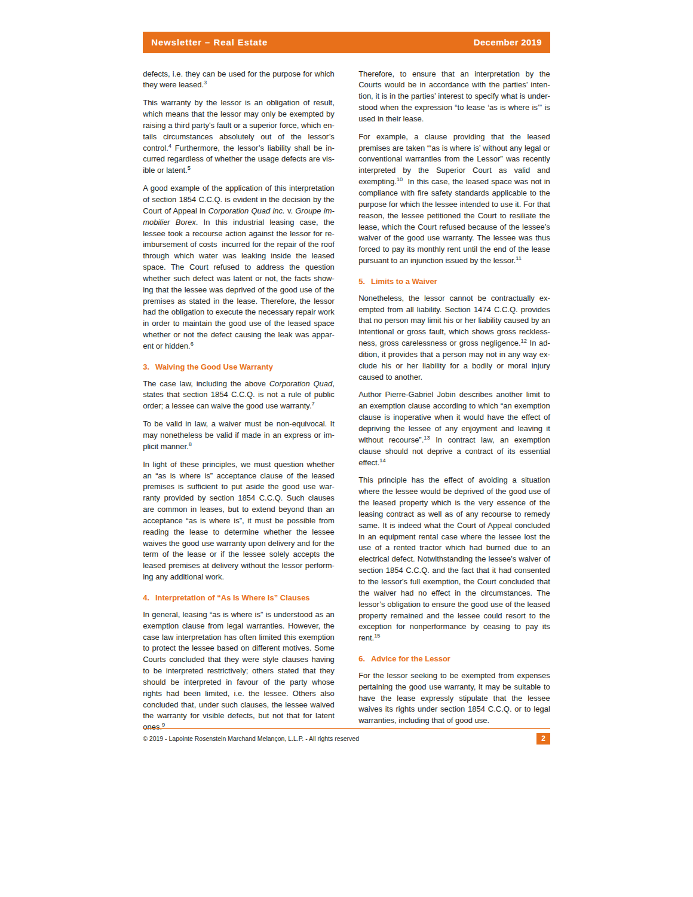Newsletter – Real Estate
December 2019
defects, i.e. they can be used for the purpose for which they were leased.3
This warranty by the lessor is an obligation of result, which means that the lessor may only be exempted by raising a third party's fault or a superior force, which entails circumstances absolutely out of the lessor’s control.4 Furthermore, the lessor’s liability shall be incurred regardless of whether the usage defects are visible or latent.5
A good example of the application of this interpretation of section 1854 C.C.Q. is evident in the decision by the Court of Appeal in Corporation Quad inc. v. Groupe immobilier Borex. In this industrial leasing case, the lessee took a recourse action against the lessor for reimbursement of costs incurred for the repair of the roof through which water was leaking inside the leased space. The Court refused to address the question whether such defect was latent or not, the facts showing that the lessee was deprived of the good use of the premises as stated in the lease. Therefore, the lessor had the obligation to execute the necessary repair work in order to maintain the good use of the leased space whether or not the defect causing the leak was apparent or hidden.6
3. Waiving the Good Use Warranty
The case law, including the above Corporation Quad, states that section 1854 C.C.Q. is not a rule of public order; a lessee can waive the good use warranty.7
To be valid in law, a waiver must be non-equivocal. It may nonetheless be valid if made in an express or implicit manner.8
In light of these principles, we must question whether an “as is where is” acceptance clause of the leased premises is sufficient to put aside the good use warranty provided by section 1854 C.C.Q. Such clauses are common in leases, but to extend beyond than an acceptance “as is where is”, it must be possible from reading the lease to determine whether the lessee waives the good use warranty upon delivery and for the term of the lease or if the lessee solely accepts the leased premises at delivery without the lessor performing any additional work.
4. Interpretation of “As Is Where Is” Clauses
In general, leasing “as is where is” is understood as an exemption clause from legal warranties. However, the case law interpretation has often limited this exemption to protect the lessee based on different motives. Some Courts concluded that they were style clauses having to be interpreted restrictively; others stated that they should be interpreted in favour of the party whose rights had been limited, i.e. the lessee. Others also concluded that, under such clauses, the lessee waived the warranty for visible defects, but not that for latent ones.9
Therefore, to ensure that an interpretation by the Courts would be in accordance with the parties’ intention, it is in the parties’ interest to specify what is understood when the expression “to lease ‘as is where is’” is used in their lease.
For example, a clause providing that the leased premises are taken “‘as is where is’ without any legal or conventional warranties from the Lessor” was recently interpreted by the Superior Court as valid and exempting.10 In this case, the leased space was not in compliance with fire safety standards applicable to the purpose for which the lessee intended to use it. For that reason, the lessee petitioned the Court to resiliate the lease, which the Court refused because of the lessee’s waiver of the good use warranty. The lessee was thus forced to pay its monthly rent until the end of the lease pursuant to an injunction issued by the lessor.11
5. Limits to a Waiver
Nonetheless, the lessor cannot be contractually exempted from all liability. Section 1474 C.C.Q. provides that no person may limit his or her liability caused by an intentional or gross fault, which shows gross recklessness, gross carelessness or gross negligence.12 In addition, it provides that a person may not in any way exclude his or her liability for a bodily or moral injury caused to another.
Author Pierre-Gabriel Jobin describes another limit to an exemption clause according to which “an exemption clause is inoperative when it would have the effect of depriving the lessee of any enjoyment and leaving it without recourse”.13 In contract law, an exemption clause should not deprive a contract of its essential effect.14
This principle has the effect of avoiding a situation where the lessee would be deprived of the good use of the leased property which is the very essence of the leasing contract as well as of any recourse to remedy same. It is indeed what the Court of Appeal concluded in an equipment rental case where the lessee lost the use of a rented tractor which had burned due to an electrical defect. Notwithstanding the lessee's waiver of section 1854 C.C.Q. and the fact that it had consented to the lessor's full exemption, the Court concluded that the waiver had no effect in the circumstances. The lessor’s obligation to ensure the good use of the leased property remained and the lessee could resort to the exception for nonperformance by ceasing to pay its rent.15
6. Advice for the Lessor
For the lessor seeking to be exempted from expenses pertaining the good use warranty, it may be suitable to have the lease expressly stipulate that the lessee waives its rights under section 1854 C.C.Q. or to legal warranties, including that of good use.
© 2019 - Lapointe Rosenstein Marchand Melançon, L.L.P. - All rights reserved
2